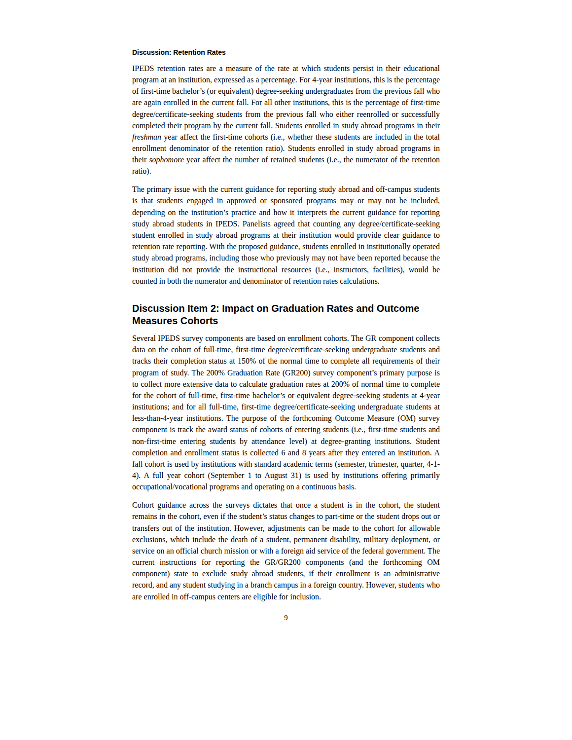Discussion: Retention Rates
IPEDS retention rates are a measure of the rate at which students persist in their educational program at an institution, expressed as a percentage. For 4-year institutions, this is the percentage of first-time bachelor’s (or equivalent) degree-seeking undergraduates from the previous fall who are again enrolled in the current fall. For all other institutions, this is the percentage of first-time degree/certificate-seeking students from the previous fall who either reenrolled or successfully completed their program by the current fall. Students enrolled in study abroad programs in their freshman year affect the first-time cohorts (i.e., whether these students are included in the total enrollment denominator of the retention ratio). Students enrolled in study abroad programs in their sophomore year affect the number of retained students (i.e., the numerator of the retention ratio).
The primary issue with the current guidance for reporting study abroad and off-campus students is that students engaged in approved or sponsored programs may or may not be included, depending on the institution’s practice and how it interprets the current guidance for reporting study abroad students in IPEDS. Panelists agreed that counting any degree/certificate-seeking student enrolled in study abroad programs at their institution would provide clear guidance to retention rate reporting. With the proposed guidance, students enrolled in institutionally operated study abroad programs, including those who previously may not have been reported because the institution did not provide the instructional resources (i.e., instructors, facilities), would be counted in both the numerator and denominator of retention rates calculations.
Discussion Item 2: Impact on Graduation Rates and Outcome Measures Cohorts
Several IPEDS survey components are based on enrollment cohorts. The GR component collects data on the cohort of full-time, first-time degree/certificate-seeking undergraduate students and tracks their completion status at 150% of the normal time to complete all requirements of their program of study. The 200% Graduation Rate (GR200) survey component’s primary purpose is to collect more extensive data to calculate graduation rates at 200% of normal time to complete for the cohort of full-time, first-time bachelor’s or equivalent degree-seeking students at 4-year institutions; and for all full-time, first-time degree/certificate-seeking undergraduate students at less-than-4-year institutions. The purpose of the forthcoming Outcome Measure (OM) survey component is track the award status of cohorts of entering students (i.e., first-time students and non-first-time entering students by attendance level) at degree-granting institutions. Student completion and enrollment status is collected 6 and 8 years after they entered an institution. A fall cohort is used by institutions with standard academic terms (semester, trimester, quarter, 4-1-4). A full year cohort (September 1 to August 31) is used by institutions offering primarily occupational/vocational programs and operating on a continuous basis.
Cohort guidance across the surveys dictates that once a student is in the cohort, the student remains in the cohort, even if the student’s status changes to part-time or the student drops out or transfers out of the institution. However, adjustments can be made to the cohort for allowable exclusions, which include the death of a student, permanent disability, military deployment, or service on an official church mission or with a foreign aid service of the federal government. The current instructions for reporting the GR/GR200 components (and the forthcoming OM component) state to exclude study abroad students, if their enrollment is an administrative record, and any student studying in a branch campus in a foreign country. However, students who are enrolled in off-campus centers are eligible for inclusion.
9